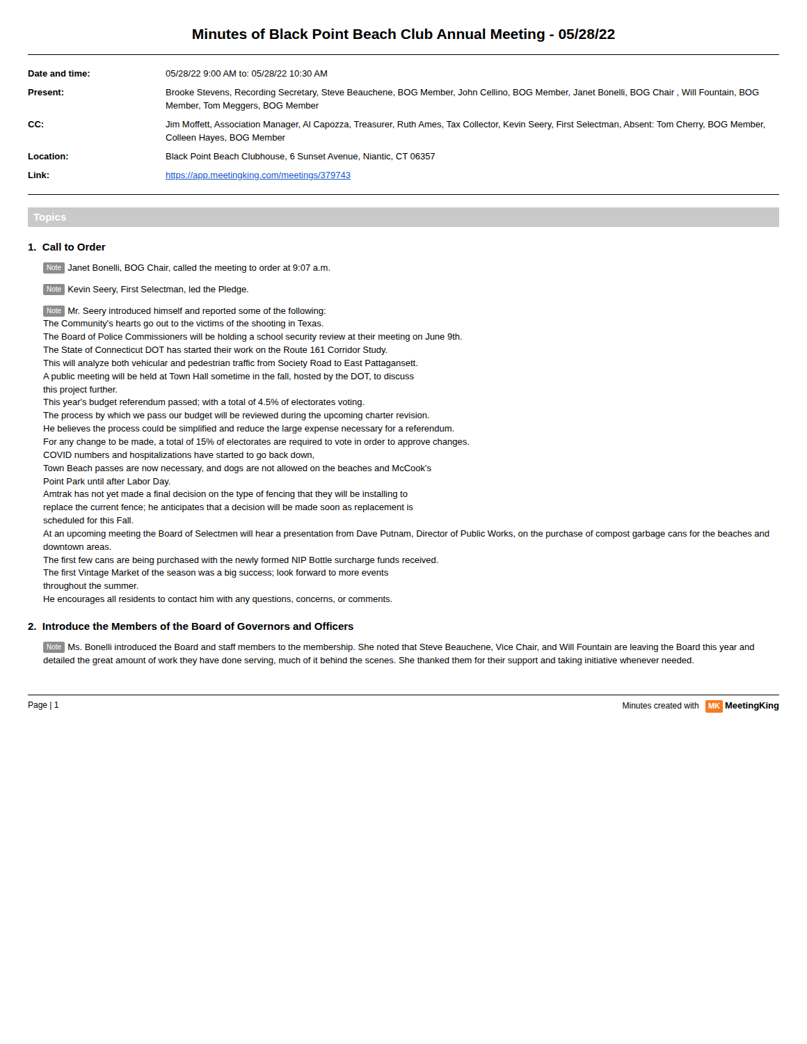Minutes of Black Point Beach Club Annual Meeting - 05/28/22
| Date and time: | 05/28/22 9:00 AM to: 05/28/22 10:30 AM |
| Present: | Brooke Stevens, Recording Secretary, Steve Beauchene, BOG Member, John Cellino, BOG Member, Janet Bonelli, BOG Chair , Will Fountain, BOG Member, Tom Meggers, BOG Member |
| CC: | Jim Moffett, Association Manager, Al Capozza, Treasurer, Ruth Ames, Tax Collector, Kevin Seery, First Selectman, Absent: Tom Cherry, BOG Member, Colleen Hayes, BOG Member |
| Location: | Black Point Beach Clubhouse, 6 Sunset Avenue, Niantic, CT 06357 |
| Link: | https://app.meetingking.com/meetings/379743 |
Topics
1. Call to Order
Note Janet Bonelli, BOG Chair, called the meeting to order at 9:07 a.m.
Note Kevin Seery, First Selectman, led the Pledge.
Note Mr. Seery introduced himself and reported some of the following:
The Community's hearts go out to the victims of the shooting in Texas.
The Board of Police Commissioners will be holding a school security review at their meeting on June 9th.
The State of Connecticut DOT has started their work on the Route 161 Corridor Study.
This will analyze both vehicular and pedestrian traffic from Society Road to East Pattagansett.
A public meeting will be held at Town Hall sometime in the fall, hosted by the DOT, to discuss
this project further.
This year's budget referendum passed; with a total of 4.5% of electorates voting.
The process by which we pass our budget will be reviewed during the upcoming charter revision.
He believes the process could be simplified and reduce the large expense necessary for a referendum.
For any change to be made, a total of 15% of electorates are required to vote in order to approve changes.
COVID numbers and hospitalizations have started to go back down,
Town Beach passes are now necessary, and dogs are not allowed on the beaches and McCook's
Point Park until after Labor Day.
Amtrak has not yet made a final decision on the type of fencing that they will be installing to
replace the current fence; he anticipates that a decision will be made soon as replacement is
scheduled for this Fall.
At an upcoming meeting the Board of Selectmen will hear a presentation from Dave Putnam, Director of Public Works, on the purchase of compost garbage cans for the beaches and downtown areas.
The first few cans are being purchased with the newly formed NIP Bottle surcharge funds received.
The first Vintage Market of the season was a big success; look forward to more events
throughout the summer.
He encourages all residents to contact him with any questions, concerns, or comments.
2. Introduce the Members of the Board of Governors and Officers
Note Ms. Bonelli introduced the Board and staff members to the membership. She noted that Steve Beauchene, Vice Chair, and Will Fountain are leaving the Board this year and detailed the great amount of work they have done serving, much of it behind the scenes. She thanked them for their support and taking initiative whenever needed.
Page | 1 Minutes created with MK MeetingKing